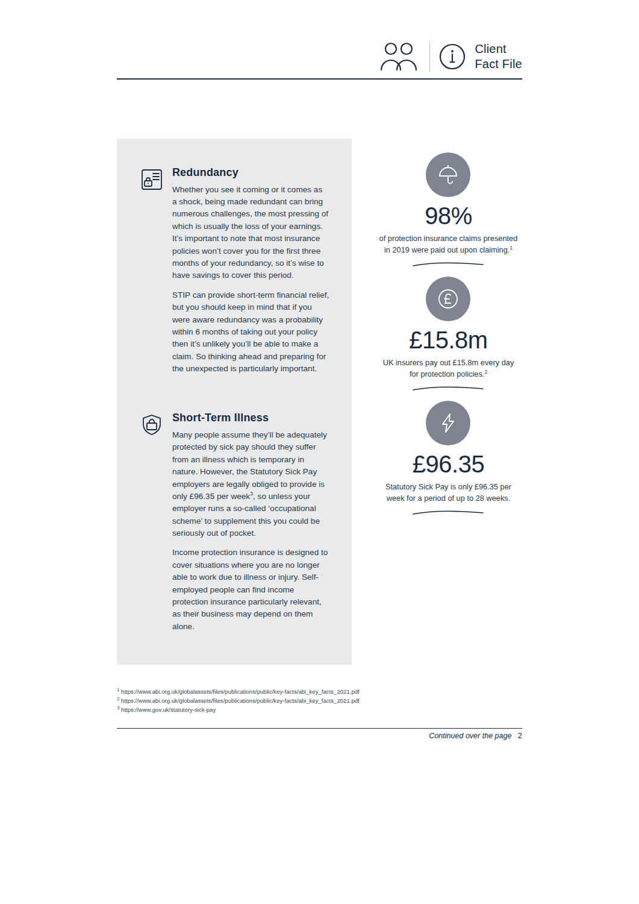Client
Fact File
Redundancy
Whether you see it coming or it comes as a shock, being made redundant can bring numerous challenges, the most pressing of which is usually the loss of your earnings. It’s important to note that most insurance policies won’t cover you for the first three months of your redundancy, so it’s wise to have savings to cover this period.
STIP can provide short-term financial relief, but you should keep in mind that if you were aware redundancy was a probability within 6 months of taking out your policy then it’s unlikely you’ll be able to make a claim. So thinking ahead and preparing for the unexpected is particularly important.
Short-Term Illness
Many people assume they’ll be adequately protected by sick pay should they suffer from an illness which is temporary in nature. However, the Statutory Sick Pay employers are legally obliged to provide is only £96.35 per week3, so unless your employer runs a so-called ‘occupational scheme’ to supplement this you could be seriously out of pocket.
Income protection insurance is designed to cover situations where you are no longer able to work due to illness or injury. Self-employed people can find income protection insurance particularly relevant, as their business may depend on them alone.
98%
of protection insurance claims presented in 2019 were paid out upon claiming.1
£15.8m
UK insurers pay out £15.8m every day for protection policies.2
£96.35
Statutory Sick Pay is only £96.35 per week for a period of up to 28 weeks.
1 https://www.abi.org.uk/globalassets/files/publications/public/key-facts/abi_key_facts_2021.pdf
2 https://www.abi.org.uk/globalassets/files/publications/public/key-facts/abi_key_facts_2021.pdf
3 https://www.gov.uk/statutory-sick-pay
Continued over the page 2